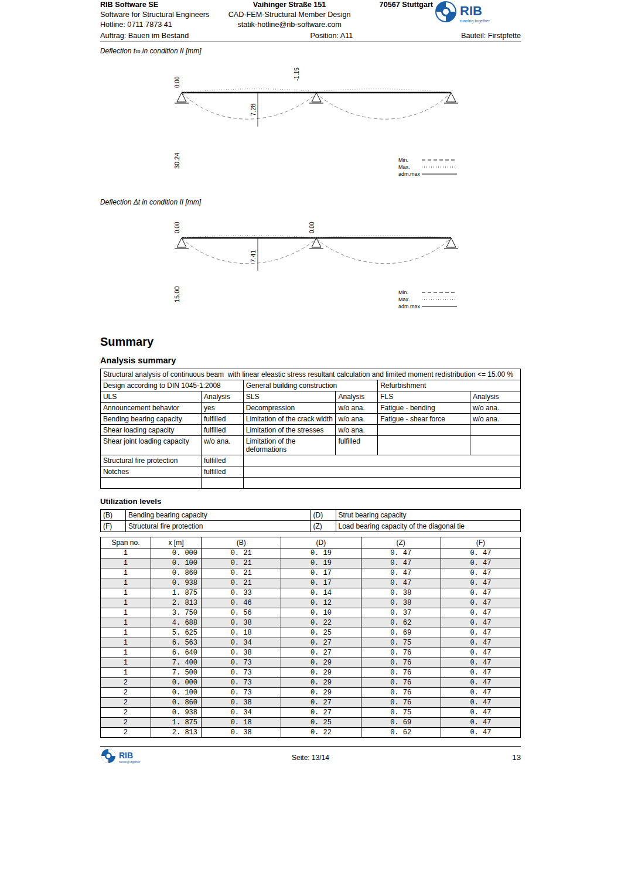| RIB Software SE | Vaihinger Straße 151 | 70567 Stuttgart | RIB running together |
| Software for Structural Engineers | CAD-FEM-Structural Member Design | |
| Hotline: 0711 7873 41 | statik-hotline@rib-software.com | |
| Auftrag: Bauen im Bestand | Position: A11 | Bauteil: Firstpfette |
Deflection t∞ in condition II [mm]
7.28 0.00 -1.15 30.24 Min. Max. adm.max
Deflection Δt in condition II [mm]
7.41 0.00 0.00 15.00 Min. Max. adm.max
Summary
Analysis summary
| Structural analysis of continuous beam with linear eleastic stress resultant calculation and limited moment redistribution <= 15.00 % |
| Design according to DIN 1045-1:2008 | General building construction | Refurbishment |
| ULS | Analysis | SLS | Analysis | FLS | Analysis |
| Announcement behavior | yes | Decompression | w/o ana. | Fatigue - bending | w/o ana. |
| Bending bearing capacity | fulfilled | Limitation of the crack width | w/o ana. | Fatigue - shear force | w/o ana. |
| Shear loading capacity | fulfilled | Limitation of the stresses | w/o ana. | | |
| Shear joint loading capacity | w/o ana. | Limitation of the deformations | fulfilled | | |
| Structural fire protection | fulfilled | |
| Notches | fulfilled | |
Utilization levels
| (B) | Bending bearing capacity | (D) | Strut bearing capacity |
| (F) | Structural fire protection | (Z) | Load bearing capacity of the diagonal tie |
| Span no. | x [m] | (B) | (D) | (Z) | (F) |
| --- | --- | --- | --- | --- | --- |
| 1 | 0. 000 | 0. 21 | 0. 19 | 0. 47 | 0. 47 |
| 1 | 0. 100 | 0. 21 | 0. 19 | 0. 47 | 0. 47 |
| 1 | 0. 860 | 0. 21 | 0. 17 | 0. 47 | 0. 47 |
| 1 | 0. 938 | 0. 21 | 0. 17 | 0. 47 | 0. 47 |
| 1 | 1. 875 | 0. 33 | 0. 14 | 0. 38 | 0. 47 |
| 1 | 2. 813 | 0. 46 | 0. 12 | 0. 38 | 0. 47 |
| 1 | 3. 750 | 0. 56 | 0. 10 | 0. 37 | 0. 47 |
| 1 | 4. 688 | 0. 38 | 0. 22 | 0. 62 | 0. 47 |
| 1 | 5. 625 | 0. 18 | 0. 25 | 0. 69 | 0. 47 |
| 1 | 6. 563 | 0. 34 | 0. 27 | 0. 75 | 0. 47 |
| 1 | 6. 640 | 0. 38 | 0. 27 | 0. 76 | 0. 47 |
| 1 | 7. 400 | 0. 73 | 0. 29 | 0. 76 | 0. 47 |
| 1 | 7. 500 | 0. 73 | 0. 29 | 0. 76 | 0. 47 |
| 2 | 0. 000 | 0. 73 | 0. 29 | 0. 76 | 0. 47 |
| 2 | 0. 100 | 0. 73 | 0. 29 | 0. 76 | 0. 47 |
| 2 | 0. 860 | 0. 38 | 0. 27 | 0. 76 | 0. 47 |
| 2 | 0. 938 | 0. 34 | 0. 27 | 0. 75 | 0. 47 |
| 2 | 1. 875 | 0. 18 | 0. 25 | 0. 69 | 0. 47 |
| 2 | 2. 813 | 0. 38 | 0. 22 | 0. 62 | 0. 47 |
RIB running together
Seite: 13/14
13